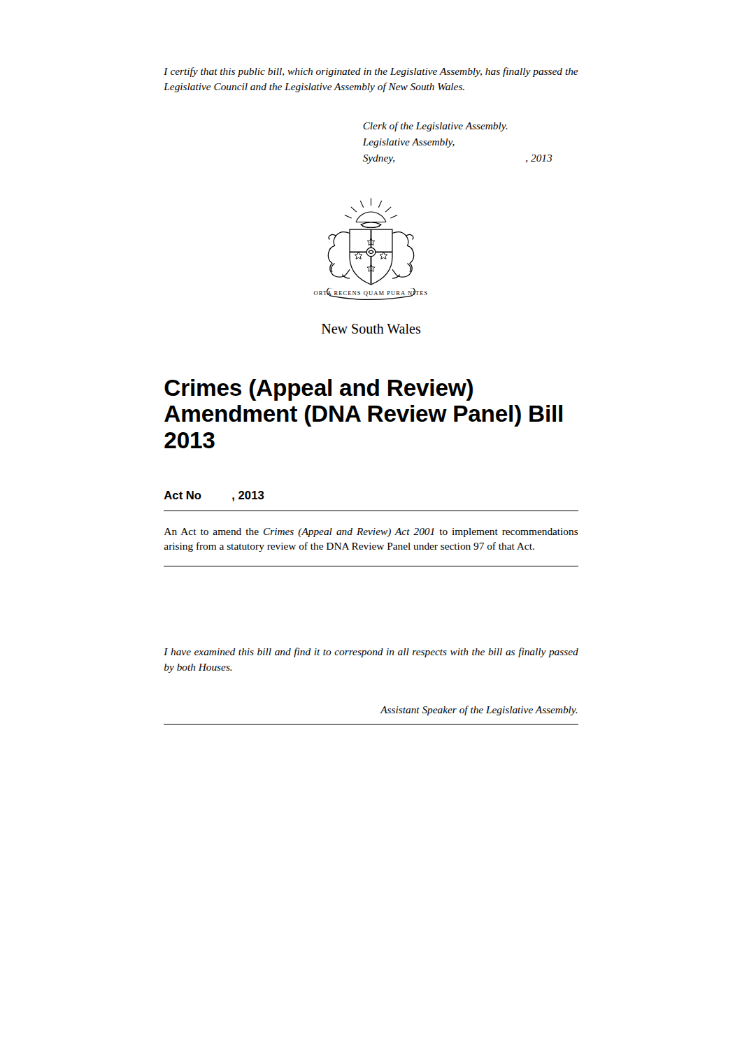I certify that this public bill, which originated in the Legislative Assembly, has finally passed the Legislative Council and the Legislative Assembly of New South Wales.
Clerk of the Legislative Assembly. Legislative Assembly, Sydney,, 2013
ORTA RECENS QUAM PURA NITES
New South Wales
Crimes (Appeal and Review) Amendment (DNA Review Panel) Bill 2013
Act No , 2013
An Act to amend the Crimes (Appeal and Review) Act 2001 to implement recommendations arising from a statutory review of the DNA Review Panel under section 97 of that Act.
I have examined this bill and find it to correspond in all respects with the bill as finally passed by both Houses.
Assistant Speaker of the Legislative Assembly.